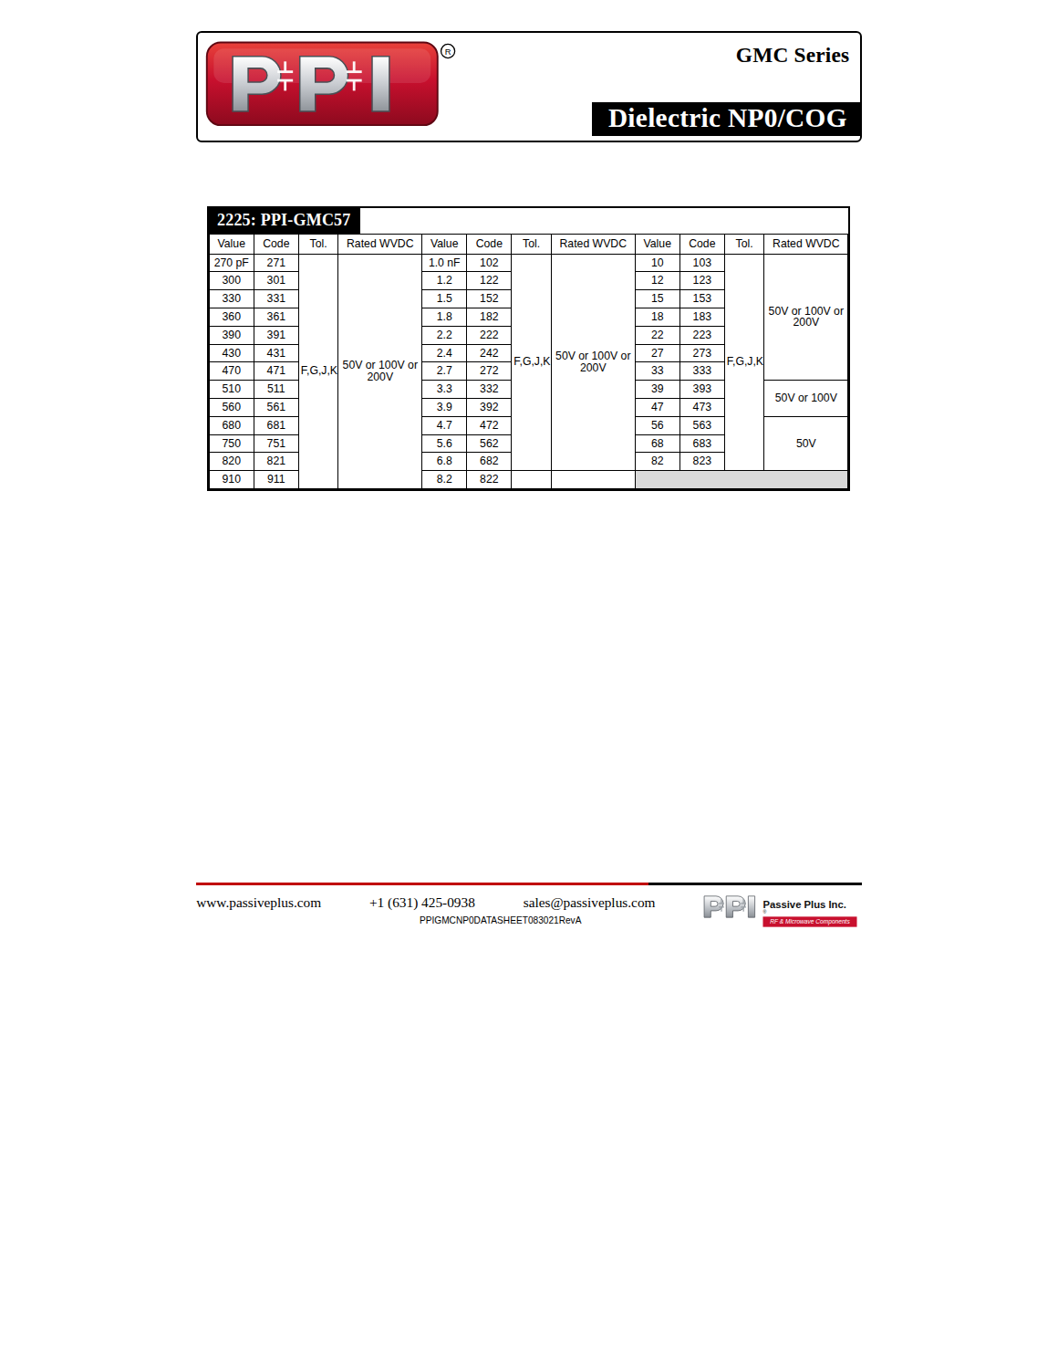R
GMC Series
Dielectric NP0/COG
2225: PPI-GMC57
| Value | Code | Tol. | Rated WVDC | Value | Code | Tol. | Rated WVDC | Value | Code | Tol. | Rated WVDC |
| --- | --- | --- | --- | --- | --- | --- | --- | --- | --- | --- | --- |
| 270 pF | 271 | F,G,J,K | 50V or 100V or 200V | 1.0 nF | 102 | F,G,J,K | 50V or 100V or 200V | 10 | 103 | F,G,J,K | 50V or 100V or 200V |
| 300 | 301 | 1.2 | 122 | 12 | 123 |
| 330 | 331 | 1.5 | 152 | 15 | 153 |
| 360 | 361 | 1.8 | 182 | 18 | 183 |
| 390 | 391 | 2.2 | 222 | 22 | 223 |
| 430 | 431 | 2.4 | 242 | 27 | 273 |
| 470 | 471 | 2.7 | 272 | 33 | 333 |
| 510 | 511 | 3.3 | 332 | 39 | 393 | 50V or 100V |
| 560 | 561 | 3.9 | 392 | 47 | 473 |
| 680 | 681 | 4.7 | 472 | 56 | 563 | 50V |
| 750 | 751 | 5.6 | 562 | 68 | 683 |
| 820 | 821 | 6.8 | 682 | 82 | 823 |
| 910 | 911 | 8.2 | 822 | | | |
www.passiveplus.com +1 (631) 425-0938 sales@passiveplus.com
PPIGMCNP0DATASHEET083021RevA
Passive Plus Inc. ® RF & Microwave Components